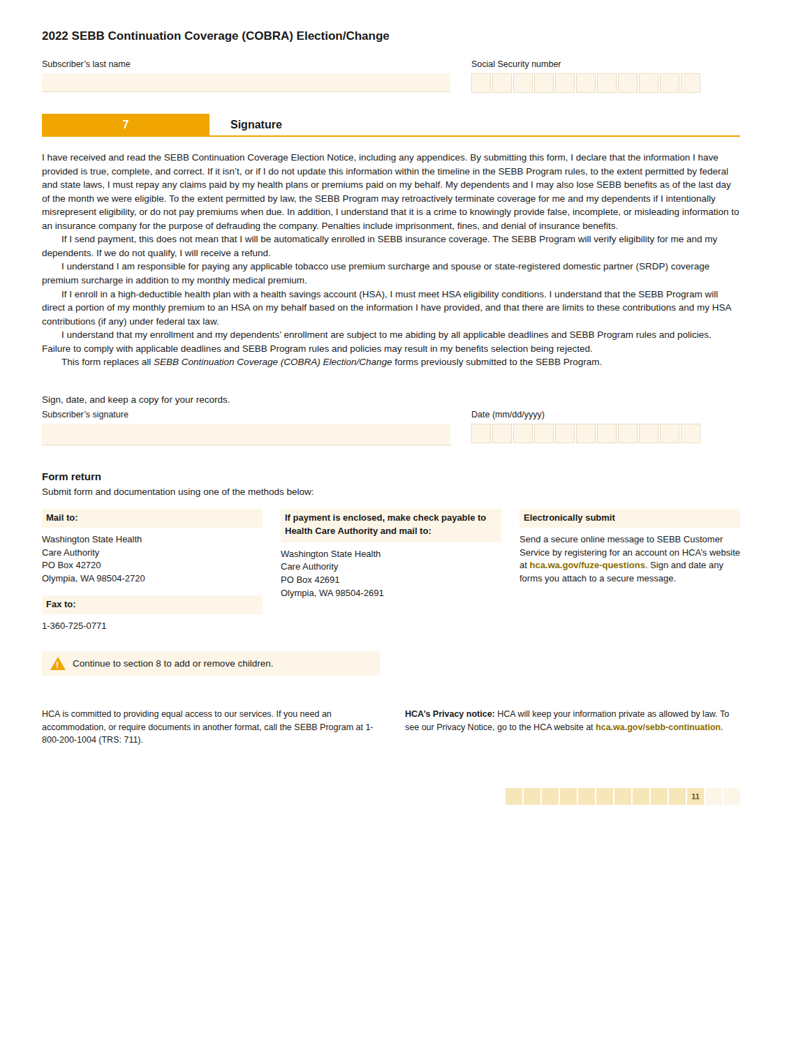2022 SEBB Continuation Coverage (COBRA) Election/Change
Subscriber’s last name
Social Security number
7
Signature
I have received and read the SEBB Continuation Coverage Election Notice, including any appendices. By submitting this form, I declare that the information I have provided is true, complete, and correct. If it isn’t, or if I do not update this information within the timeline in the SEBB Program rules, to the extent permitted by federal and state laws, I must repay any claims paid by my health plans or premiums paid on my behalf. My dependents and I may also lose SEBB benefits as of the last day of the month we were eligible. To the extent permitted by law, the SEBB Program may retroactively terminate coverage for me and my dependents if I intentionally misrepresent eligibility, or do not pay premiums when due. In addition, I understand that it is a crime to knowingly provide false, incomplete, or misleading information to an insurance company for the purpose of defrauding the company. Penalties include imprisonment, fines, and denial of insurance benefits.
If I send payment, this does not mean that I will be automatically enrolled in SEBB insurance coverage. The SEBB Program will verify eligibility for me and my dependents. If we do not qualify, I will receive a refund.
I understand I am responsible for paying any applicable tobacco use premium surcharge and spouse or state-registered domestic partner (SRDP) coverage premium surcharge in addition to my monthly medical premium.
If I enroll in a high-deductible health plan with a health savings account (HSA), I must meet HSA eligibility conditions. I understand that the SEBB Program will direct a portion of my monthly premium to an HSA on my behalf based on the information I have provided, and that there are limits to these contributions and my HSA contributions (if any) under federal tax law.
I understand that my enrollment and my dependents’ enrollment are subject to me abiding by all applicable deadlines and SEBB Program rules and policies. Failure to comply with applicable deadlines and SEBB Program rules and policies may result in my benefits selection being rejected.
This form replaces all SEBB Continuation Coverage (COBRA) Election/Change forms previously submitted to the SEBB Program.
Sign, date, and keep a copy for your records.
Subscriber’s signature
Date (mm/dd/yyyy)
Form return
Submit form and documentation using one of the methods below:
Mail to:
Washington State Health
Care Authority
PO Box 42720
Olympia, WA 98504-2720
Fax to:
1-360-725-0771
If payment is enclosed, make check payable to Health Care Authority and mail to:
Washington State Health
Care Authority
PO Box 42691
Olympia, WA 98504-2691
Electronically submit
Send a secure online message to SEBB Customer Service by registering for an account on HCA’s website at hca.wa.gov/fuze-questions. Sign and date any forms you attach to a secure message.
Continue to section 8 to add or remove children.
HCA is committed to providing equal access to our services. If you need an accommodation, or require documents in another format, call the SEBB Program at 1-800-200-1004 (TRS: 711).
HCA’s Privacy notice: HCA will keep your information private as allowed by law. To see our Privacy Notice, go to the HCA website at hca.wa.gov/sebb-continuation.
11